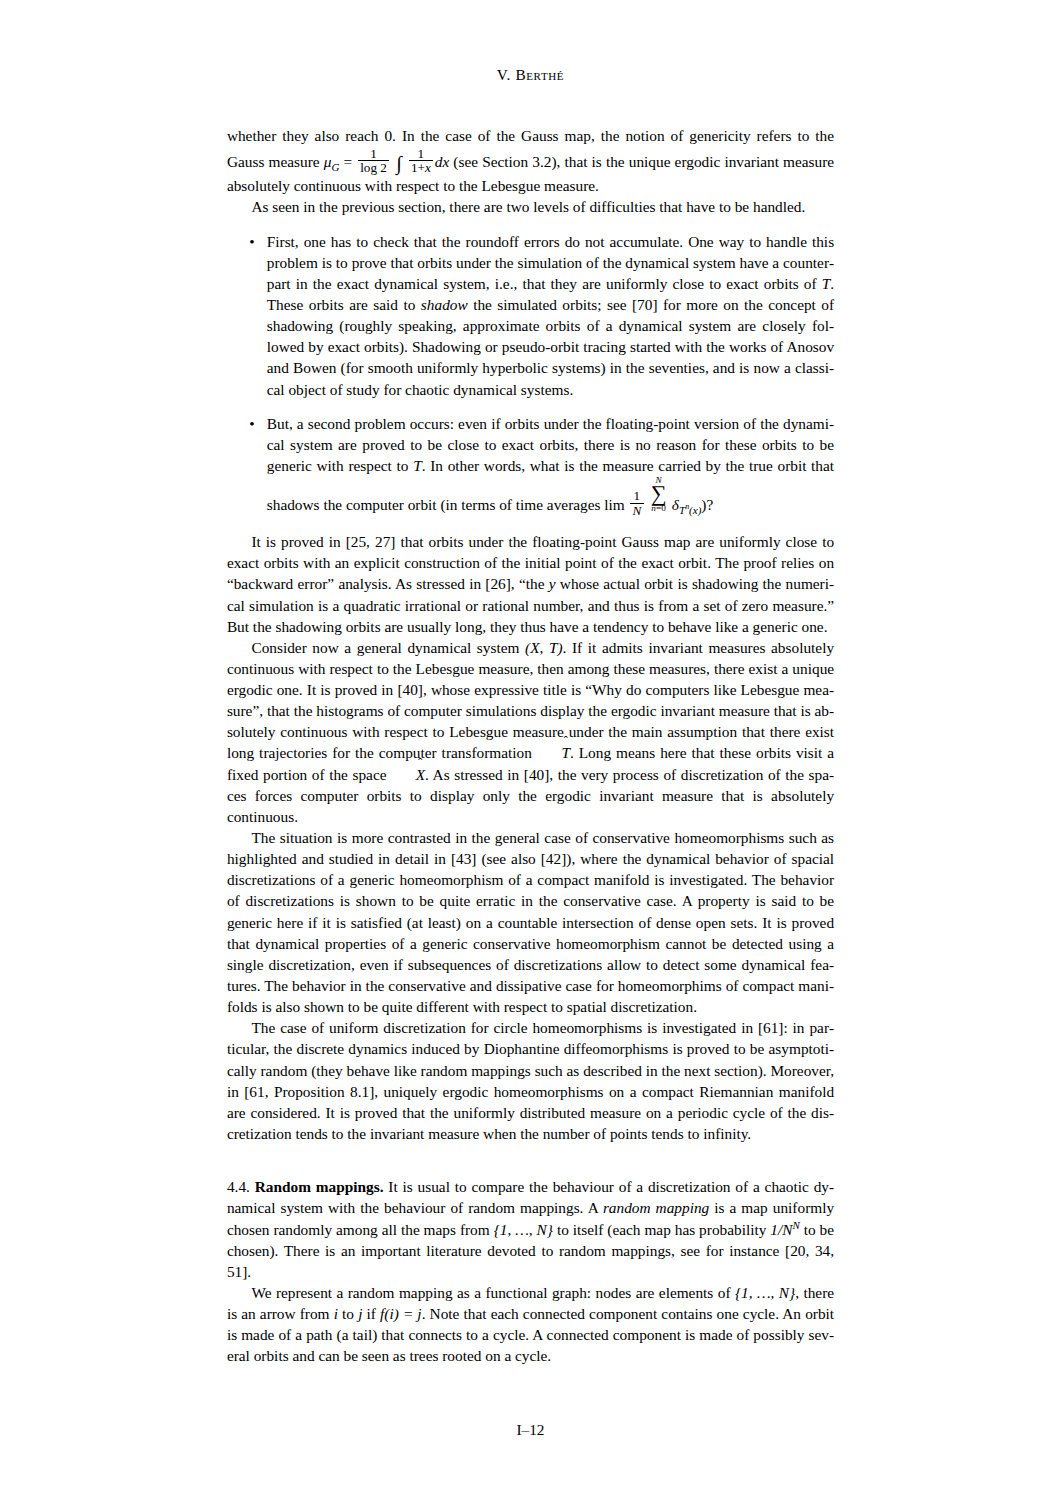V. Berthé
whether they also reach 0. In the case of the Gauss map, the notion of genericity refers to the Gauss measure μG = 1 log 2 ∫ 11+x dx (see Section 3.2), that is the unique ergodic invariant measure absolutely continuous with respect to the Lebesgue measure.
As seen in the previous section, there are two levels of difficulties that have to be handled.
First, one has to check that the roundoff errors do not accumulate. One way to handle this problem is to prove that orbits under the simulation of the dynamical system have a counterpart in the exact dynamical system, i.e., that they are uniformly close to exact orbits of T. These orbits are said to shadow the simulated orbits; see [70] for more on the concept of shadowing (roughly speaking, approximate orbits of a dynamical system are closely followed by exact orbits). Shadowing or pseudo-orbit tracing started with the works of Anosov and Bowen (for smooth uniformly hyperbolic systems) in the seventies, and is now a classical object of study for chaotic dynamical systems.
But, a second problem occurs: even if orbits under the floating-point version of the dynamical system are proved to be close to exact orbits, there is no reason for these orbits to be generic with respect to T. In other words, what is the measure carried by the true orbit that shadows the computer orbit (in terms of time averages lim 1 N N∑n=0 δTn(x))?
It is proved in [25, 27] that orbits under the floating-point Gauss map are uniformly close to exact orbits with an explicit construction of the initial point of the exact orbit. The proof relies on “backward error” analysis. As stressed in [26], “the y whose actual orbit is shadowing the numerical simulation is a quadratic irrational or rational number, and thus is from a set of zero measure.” But the shadowing orbits are usually long, they thus have a tendency to behave like a generic one.
Consider now a general dynamical system (X, T). If it admits invariant measures absolutely continuous with respect to the Lebesgue measure, then among these measures, there exist a unique ergodic one. It is proved in [40], whose expressive title is “Why do computers like Lebesgue measure”, that the histograms of computer simulations display the ergodic invariant measure that is absolutely continuous with respect to Lebesgue measure under the main assumption that there exist long trajectories for the computer transformation ̂T. Long means here that these orbits visit a fixed portion of the space ̂X. As stressed in [40], the very process of discretization of the spaces forces computer orbits to display only the ergodic invariant measure that is absolutely continuous.
The situation is more contrasted in the general case of conservative homeomorphisms such as highlighted and studied in detail in [43] (see also [42]), where the dynamical behavior of spacial discretizations of a generic homeomorphism of a compact manifold is investigated. The behavior of discretizations is shown to be quite erratic in the conservative case. A property is said to be generic here if it is satisfied (at least) on a countable intersection of dense open sets. It is proved that dynamical properties of a generic conservative homeomorphism cannot be detected using a single discretization, even if subsequences of discretizations allow to detect some dynamical features. The behavior in the conservative and dissipative case for homeomorphims of compact manifolds is also shown to be quite different with respect to spatial discretization.
The case of uniform discretization for circle homeomorphisms is investigated in [61]: in particular, the discrete dynamics induced by Diophantine diffeomorphisms is proved to be asymptotically random (they behave like random mappings such as described in the next section). Moreover, in [61, Proposition 8.1], uniquely ergodic homeomorphisms on a compact Riemannian manifold are considered. It is proved that the uniformly distributed measure on a periodic cycle of the discretization tends to the invariant measure when the number of points tends to infinity.
4.4. Random mappings. It is usual to compare the behaviour of a discretization of a chaotic dynamical system with the behaviour of random mappings. A random mapping is a map uniformly chosen randomly among all the maps from {1, …, N} to itself (each map has probability 1/NN to be chosen). There is an important literature devoted to random mappings, see for instance [20, 34, 51].
We represent a random mapping as a functional graph: nodes are elements of {1, …, N}, there is an arrow from i to j if f(i) = j. Note that each connected component contains one cycle. An orbit is made of a path (a tail) that connects to a cycle. A connected component is made of possibly several orbits and can be seen as trees rooted on a cycle.
I–12